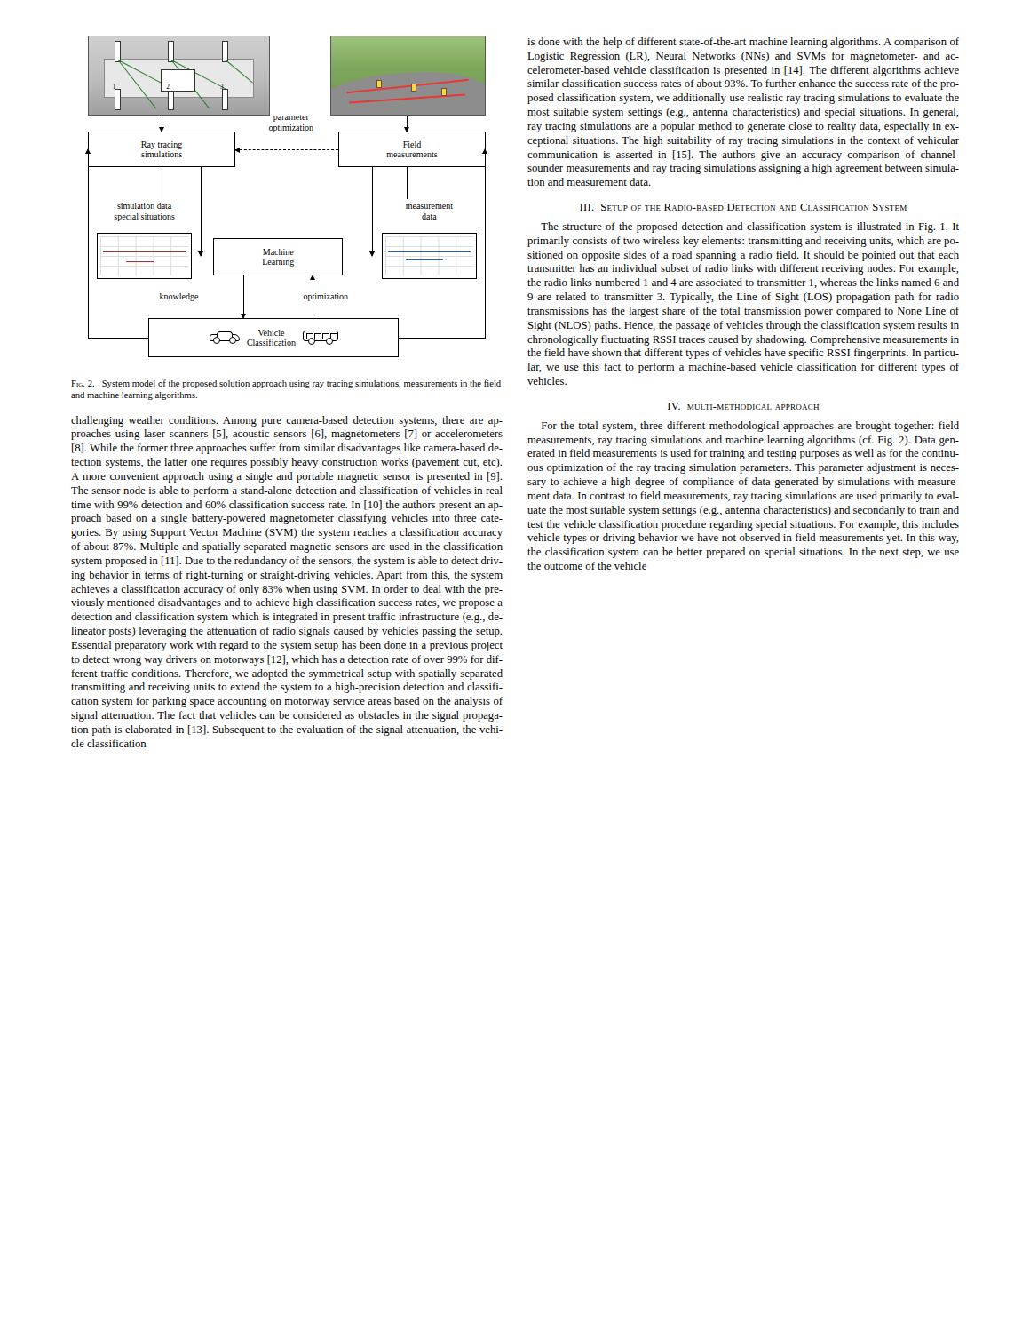1
2
3
parameter
optimization
Ray tracing
simulations
Field
measurements
simulation data
special situations
measurement
data
Machine
Learning
knowledge
optimization
Vehicle
Classification
Fig. 2. System model of the proposed solution approach using ray tracing simulations, measurements in the field and machine learning algorithms.
challenging weather conditions. Among pure camera-based detection systems, there are approaches using laser scanners [5], acoustic sensors [6], magnetometers [7] or accelerometers [8]. While the former three approaches suffer from similar disadvantages like camera-based detection systems, the latter one requires possibly heavy construction works (pavement cut, etc). A more convenient approach using a single and portable magnetic sensor is presented in [9]. The sensor node is able to perform a stand-alone detection and classification of vehicles in real time with 99% detection and 60% classification success rate. In [10] the authors present an approach based on a single battery-powered magnetometer classifying vehicles into three categories. By using Support Vector Machine (SVM) the system reaches a classification accuracy of about 87%. Multiple and spatially separated magnetic sensors are used in the classification system proposed in [11]. Due to the redundancy of the sensors, the system is able to detect driving behavior in terms of right-turning or straight-driving vehicles. Apart from this, the system achieves a classification accuracy of only 83% when using SVM. In order to deal with the previously mentioned disadvantages and to achieve high classification success rates, we propose a detection and classification system which is integrated in present traffic infrastructure (e.g., delineator posts) leveraging the attenuation of radio signals caused by vehicles passing the setup. Essential preparatory work with regard to the system setup has been done in a previous project to detect wrong way drivers on motorways [12], which has a detection rate of over 99% for different traffic conditions. Therefore, we adopted the symmetrical setup with spatially separated transmitting and receiving units to extend the system to a high-precision detection and classification system for parking space accounting on motorway service areas based on the analysis of signal attenuation. The fact that vehicles can be considered as obstacles in the signal propagation path is elaborated in [13]. Subsequent to the evaluation of the signal attenuation, the vehicle classification
is done with the help of different state-of-the-art machine learning algorithms. A comparison of Logistic Regression (LR), Neural Networks (NNs) and SVMs for magnetometer- and accelerometer-based vehicle classification is presented in [14]. The different algorithms achieve similar classification success rates of about 93%. To further enhance the success rate of the proposed classification system, we additionally use realistic ray tracing simulations to evaluate the most suitable system settings (e.g., antenna characteristics) and special situations. In general, ray tracing simulations are a popular method to generate close to reality data, especially in exceptional situations. The high suitability of ray tracing simulations in the context of vehicular communication is asserted in [15]. The authors give an accuracy comparison of channel-sounder measurements and ray tracing simulations assigning a high agreement between simulation and measurement data.
III. Setup of the Radio-based Detection and Classification System
The structure of the proposed detection and classification system is illustrated in Fig. 1. It primarily consists of two wireless key elements: transmitting and receiving units, which are positioned on opposite sides of a road spanning a radio field. It should be pointed out that each transmitter has an individual subset of radio links with different receiving nodes. For example, the radio links numbered 1 and 4 are associated to transmitter 1, whereas the links named 6 and 9 are related to transmitter 3. Typically, the Line of Sight (LOS) propagation path for radio transmissions has the largest share of the total transmission power compared to None Line of Sight (NLOS) paths. Hence, the passage of vehicles through the classification system results in chronologically fluctuating RSSI traces caused by shadowing. Comprehensive measurements in the field have shown that different types of vehicles have specific RSSI fingerprints. In particular, we use this fact to perform a machine-based vehicle classification for different types of vehicles.
IV. multi-methodical approach
For the total system, three different methodological approaches are brought together: field measurements, ray tracing simulations and machine learning algorithms (cf. Fig. 2). Data generated in field measurements is used for training and testing purposes as well as for the continuous optimization of the ray tracing simulation parameters. This parameter adjustment is necessary to achieve a high degree of compliance of data generated by simulations with measurement data. In contrast to field measurements, ray tracing simulations are used primarily to evaluate the most suitable system settings (e.g., antenna characteristics) and secondarily to train and test the vehicle classification procedure regarding special situations. For example, this includes vehicle types or driving behavior we have not observed in field measurements yet. In this way, the classification system can be better prepared on special situations. In the next step, we use the outcome of the vehicle